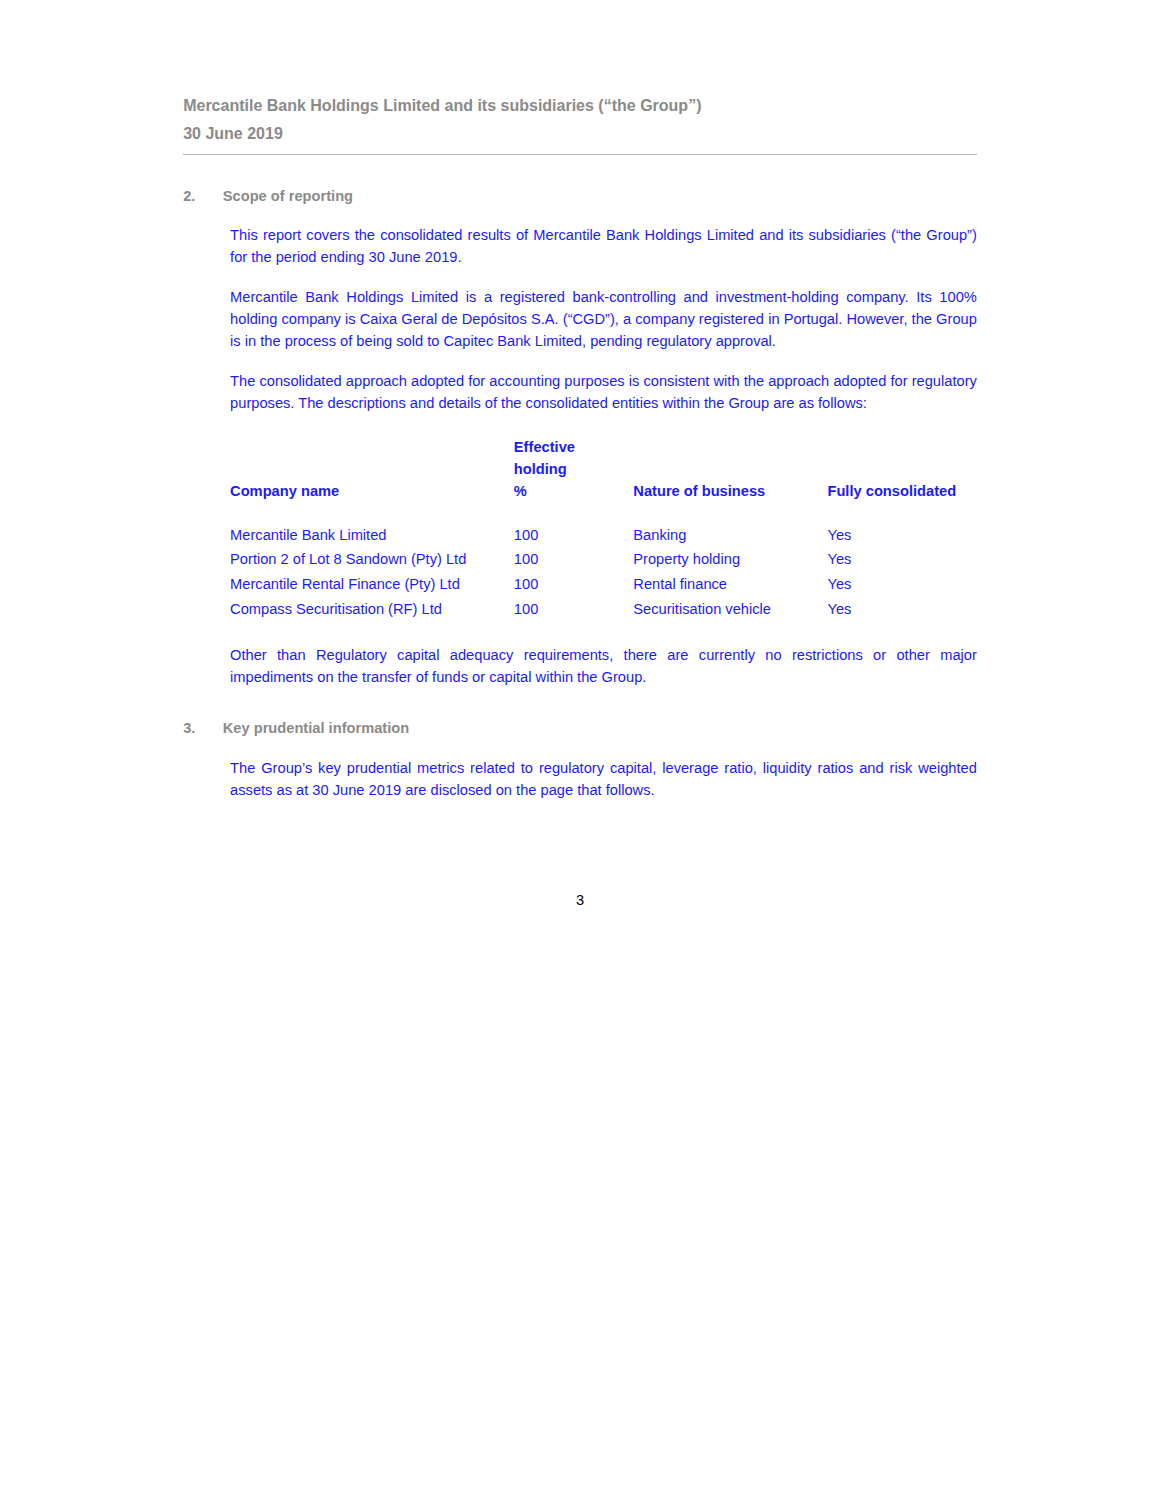Mercantile Bank Holdings Limited and its subsidiaries (“the Group”)
30 June 2019
2. Scope of reporting
This report covers the consolidated results of Mercantile Bank Holdings Limited and its subsidiaries (“the Group”) for the period ending 30 June 2019.
Mercantile Bank Holdings Limited is a registered bank-controlling and investment-holding company. Its 100% holding company is Caixa Geral de Depósitos S.A. (“CGD”), a company registered in Portugal. However, the Group is in the process of being sold to Capitec Bank Limited, pending regulatory approval.
The consolidated approach adopted for accounting purposes is consistent with the approach adopted for regulatory purposes. The descriptions and details of the consolidated entities within the Group are as follows:
| Company name | Effective holding % | Nature of business | Fully consolidated |
| --- | --- | --- | --- |
| Mercantile Bank Limited | 100 | Banking | Yes |
| Portion 2 of Lot 8 Sandown (Pty) Ltd | 100 | Property holding | Yes |
| Mercantile Rental Finance (Pty) Ltd | 100 | Rental finance | Yes |
| Compass Securitisation (RF) Ltd | 100 | Securitisation vehicle | Yes |
Other than Regulatory capital adequacy requirements, there are currently no restrictions or other major impediments on the transfer of funds or capital within the Group.
3. Key prudential information
The Group’s key prudential metrics related to regulatory capital, leverage ratio, liquidity ratios and risk weighted assets as at 30 June 2019 are disclosed on the page that follows.
3